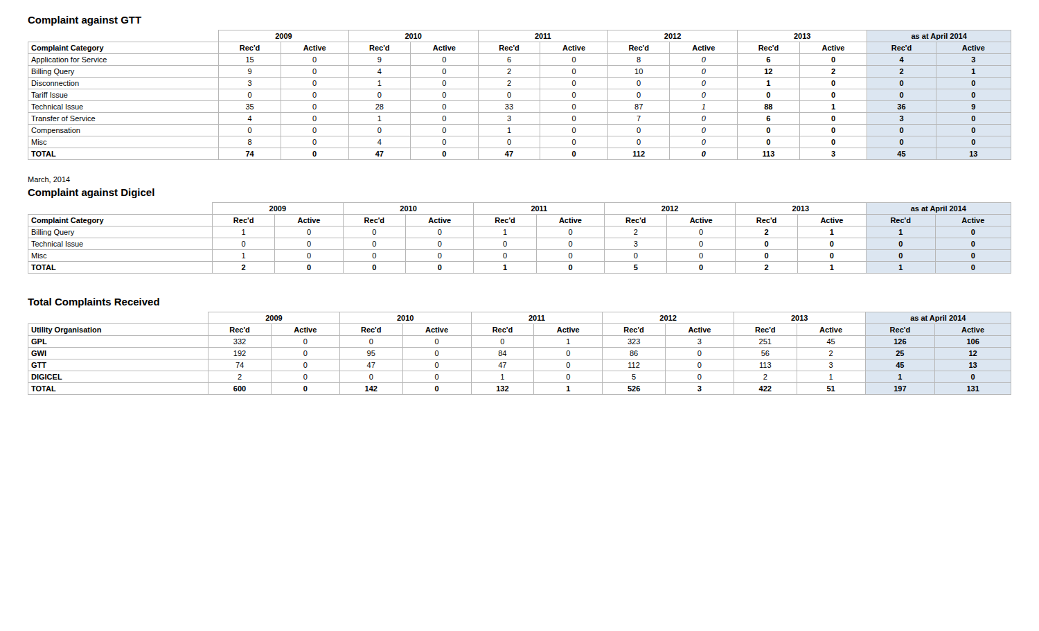Complaint against GTT
| | 2009 | 2010 | 2011 | 2012 | 2013 | as at April 2014 |
| --- | --- | --- | --- | --- | --- | --- |
| Complaint Category | Rec'd | Active | Rec'd | Active | Rec'd | Active | Rec'd | Active | Rec'd | Active | Rec'd | Active |
| Application for Service | 15 | 0 | 9 | 0 | 6 | 0 | 8 | 0 | 6 | 0 | 4 | 3 |
| Billing Query | 9 | 0 | 4 | 0 | 2 | 0 | 10 | 0 | 12 | 2 | 2 | 1 |
| Disconnection | 3 | 0 | 1 | 0 | 2 | 0 | 0 | 0 | 1 | 0 | 0 | 0 |
| Tariff Issue | 0 | 0 | 0 | 0 | 0 | 0 | 0 | 0 | 0 | 0 | 0 | 0 |
| Technical Issue | 35 | 0 | 28 | 0 | 33 | 0 | 87 | 1 | 88 | 1 | 36 | 9 |
| Transfer of Service | 4 | 0 | 1 | 0 | 3 | 0 | 7 | 0 | 6 | 0 | 3 | 0 |
| Compensation | 0 | 0 | 0 | 0 | 1 | 0 | 0 | 0 | 0 | 0 | 0 | 0 |
| Misc | 8 | 0 | 4 | 0 | 0 | 0 | 0 | 0 | 0 | 0 | 0 | 0 |
| TOTAL | 74 | 0 | 47 | 0 | 47 | 0 | 112 | 0 | 113 | 3 | 45 | 13 |
March, 2014
Complaint against Digicel
| | 2009 | 2010 | 2011 | 2012 | 2013 | as at April 2014 |
| --- | --- | --- | --- | --- | --- | --- |
| Complaint Category | Rec'd | Active | Rec'd | Active | Rec'd | Active | Rec'd | Active | Rec'd | Active | Rec'd | Active |
| Billing Query | 1 | 0 | 0 | 0 | 1 | 0 | 2 | 0 | 2 | 1 | 1 | 0 |
| Technical Issue | 0 | 0 | 0 | 0 | 0 | 0 | 3 | 0 | 0 | 0 | 0 | 0 |
| Misc | 1 | 0 | 0 | 0 | 0 | 0 | 0 | 0 | 0 | 0 | 0 | 0 |
| TOTAL | 2 | 0 | 0 | 0 | 1 | 0 | 5 | 0 | 2 | 1 | 1 | 0 |
Total Complaints Received
| | 2009 | 2010 | 2011 | 2012 | 2013 | as at April 2014 |
| --- | --- | --- | --- | --- | --- | --- |
| Utility Organisation | Rec'd | Active | Rec'd | Active | Rec'd | Active | Rec'd | Active | Rec'd | Active | Rec'd | Active |
| GPL | 332 | 0 | 0 | 0 | 0 | 1 | 323 | 3 | 251 | 45 | 126 | 106 |
| GWI | 192 | 0 | 95 | 0 | 84 | 0 | 86 | 0 | 56 | 2 | 25 | 12 |
| GTT | 74 | 0 | 47 | 0 | 47 | 0 | 112 | 0 | 113 | 3 | 45 | 13 |
| DIGICEL | 2 | 0 | 0 | 0 | 1 | 0 | 5 | 0 | 2 | 1 | 1 | 0 |
| TOTAL | 600 | 0 | 142 | 0 | 132 | 1 | 526 | 3 | 422 | 51 | 197 | 131 |